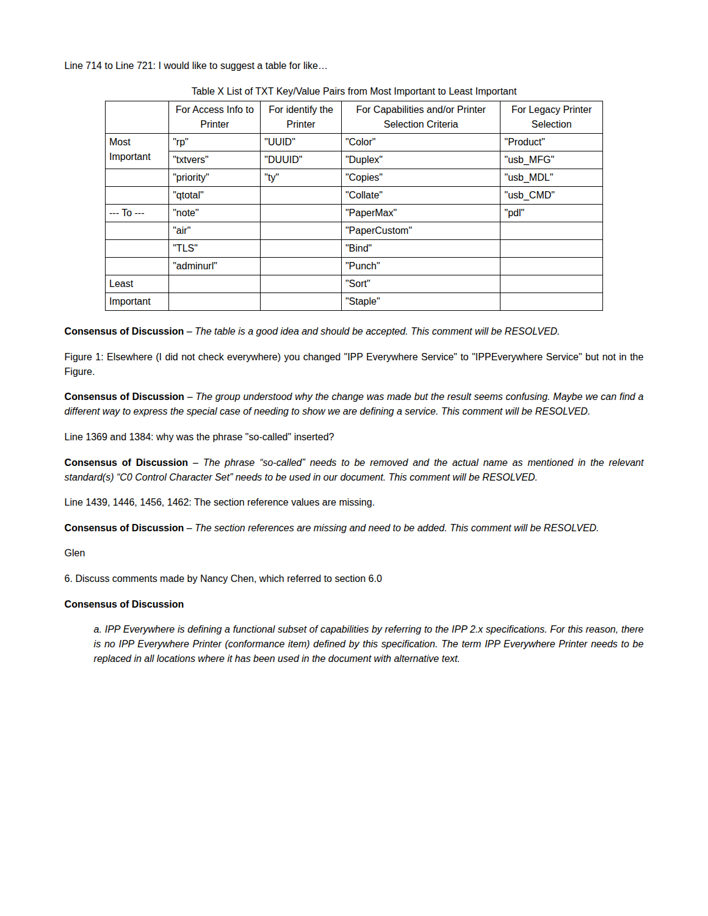Line 714 to Line 721: I would like to suggest a table for like…
Table X List of TXT Key/Value Pairs from Most Important to Least Important
| | For Access Info to Printer | For identify the Printer | For Capabilities and/or Printer Selection Criteria | For Legacy Printer Selection |
| --- | --- | --- | --- | --- |
| Most Important | "rp" | "UUID" | "Color" | "Product" |
| "txtvers" | "DUUID" | "Duplex" | "usb_MFG" |
| | "priority" | "ty" | "Copies" | "usb_MDL" |
| | "qtotal" | | "Collate" | "usb_CMD" |
| --- To --- | "note" | | "PaperMax" | "pdl" |
| | "air" | | "PaperCustom" | |
| | "TLS" | | "Bind" | |
| | "adminurl" | | "Punch" | |
| Least | | | "Sort" | |
| Important | | | "Staple" | |
Consensus of Discussion – The table is a good idea and should be accepted. This comment will be RESOLVED.
Figure 1: Elsewhere (I did not check everywhere) you changed "IPP Everywhere Service" to "IPPEverywhere Service" but not in the Figure.
Consensus of Discussion – The group understood why the change was made but the result seems confusing. Maybe we can find a different way to express the special case of needing to show we are defining a service. This comment will be RESOLVED.
Line 1369 and 1384: why was the phrase "so-called" inserted?
Consensus of Discussion – The phrase “so-called” needs to be removed and the actual name as mentioned in the relevant standard(s) “C0 Control Character Set” needs to be used in our document. This comment will be RESOLVED.
Line 1439, 1446, 1456, 1462: The section reference values are missing.
Consensus of Discussion – The section references are missing and need to be added. This comment will be RESOLVED.
Glen
6. Discuss comments made by Nancy Chen, which referred to section 6.0
Consensus of Discussion
a. IPP Everywhere is defining a functional subset of capabilities by referring to the IPP 2.x specifications. For this reason, there is no IPP Everywhere Printer (conformance item) defined by this specification. The term IPP Everywhere Printer needs to be replaced in all locations where it has been used in the document with alternative text.